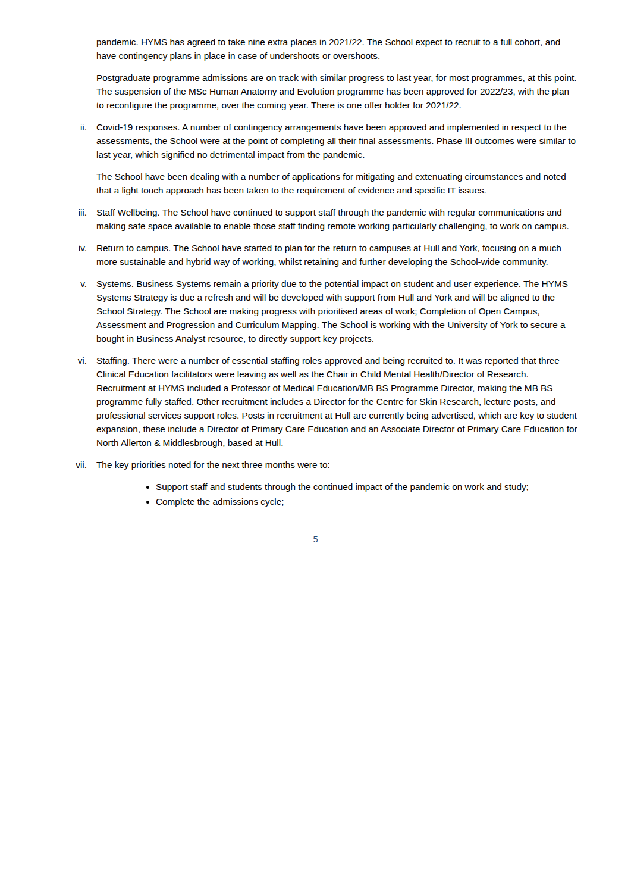pandemic. HYMS has agreed to take nine extra places in 2021/22. The School expect to recruit to a full cohort, and have contingency plans in place in case of undershoots or overshoots.
Postgraduate programme admissions are on track with similar progress to last year, for most programmes, at this point. The suspension of the MSc Human Anatomy and Evolution programme has been approved for 2022/23, with the plan to reconfigure the programme, over the coming year. There is one offer holder for 2021/22.
ii.
Covid-19 responses. A number of contingency arrangements have been approved and implemented in respect to the assessments, the School were at the point of completing all their final assessments. Phase III outcomes were similar to last year, which signified no detrimental impact from the pandemic.
The School have been dealing with a number of applications for mitigating and extenuating circumstances and noted that a light touch approach has been taken to the requirement of evidence and specific IT issues.
iii.
Staff Wellbeing. The School have continued to support staff through the pandemic with regular communications and making safe space available to enable those staff finding remote working particularly challenging, to work on campus.
iv.
Return to campus. The School have started to plan for the return to campuses at Hull and York, focusing on a much more sustainable and hybrid way of working, whilst retaining and further developing the School-wide community.
v.
Systems. Business Systems remain a priority due to the potential impact on student and user experience. The HYMS Systems Strategy is due a refresh and will be developed with support from Hull and York and will be aligned to the School Strategy. The School are making progress with prioritised areas of work; Completion of Open Campus, Assessment and Progression and Curriculum Mapping. The School is working with the University of York to secure a bought in Business Analyst resource, to directly support key projects.
vi.
Staffing. There were a number of essential staffing roles approved and being recruited to. It was reported that three Clinical Education facilitators were leaving as well as the Chair in Child Mental Health/Director of Research. Recruitment at HYMS included a Professor of Medical Education/MB BS Programme Director, making the MB BS programme fully staffed. Other recruitment includes a Director for the Centre for Skin Research, lecture posts, and professional services support roles. Posts in recruitment at Hull are currently being advertised, which are key to student expansion, these include a Director of Primary Care Education and an Associate Director of Primary Care Education for North Allerton & Middlesbrough, based at Hull.
vii.
The key priorities noted for the next three months were to:
Support staff and students through the continued impact of the pandemic on work and study;
Complete the admissions cycle;
5